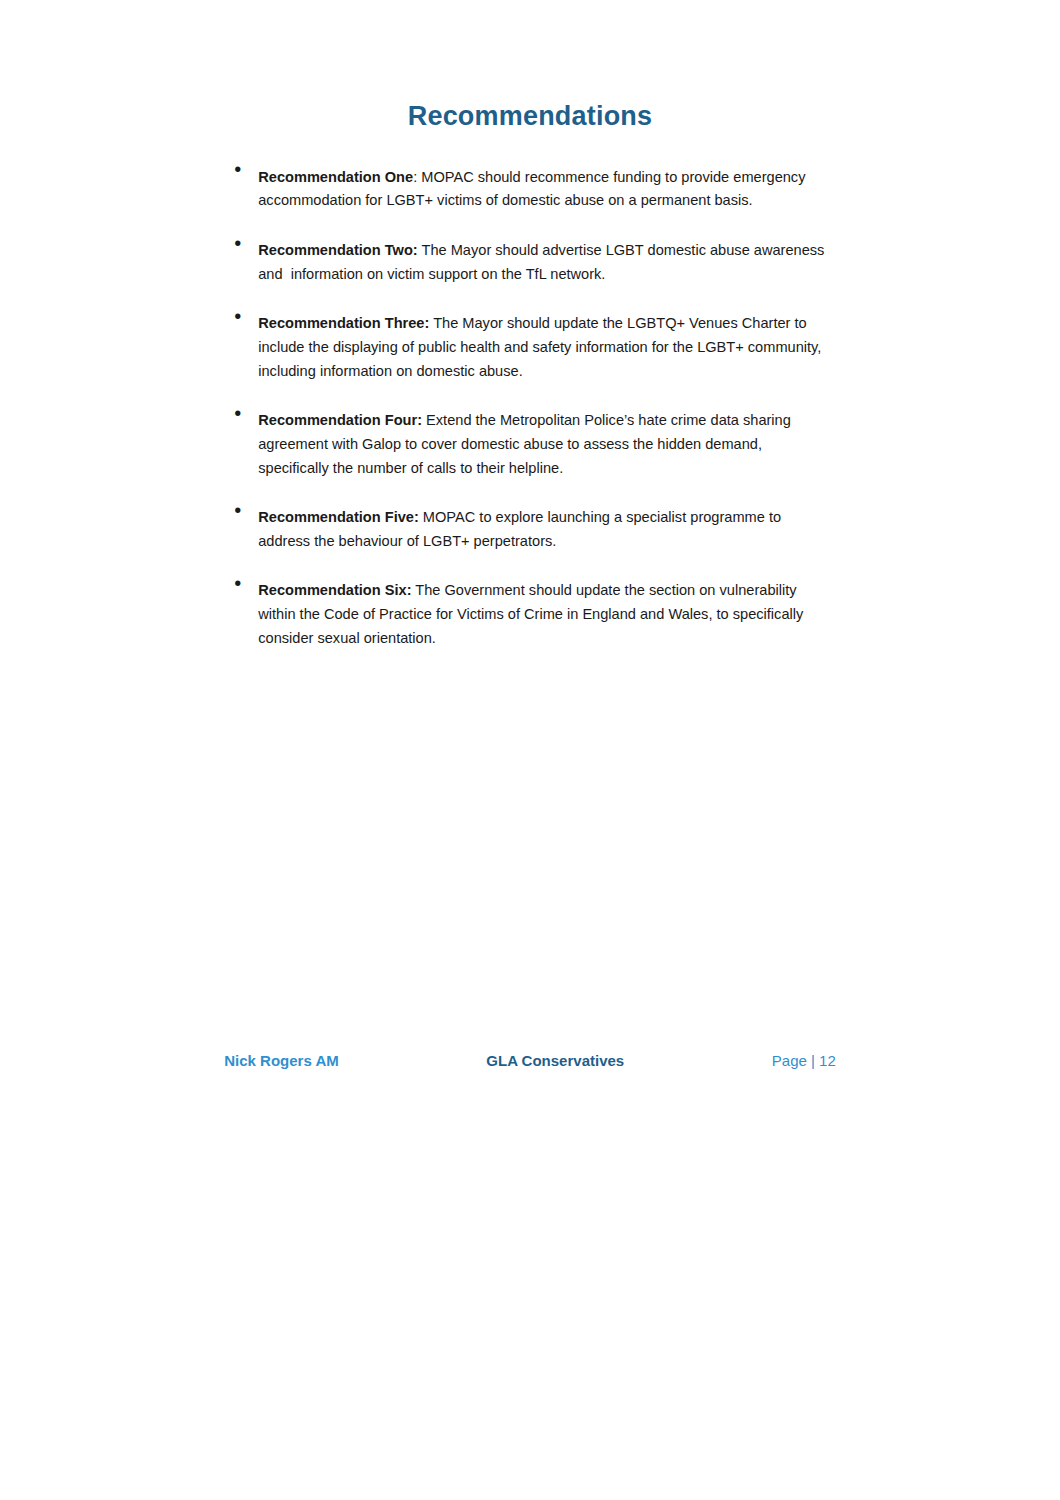Recommendations
Recommendation One: MOPAC should recommence funding to provide emergency accommodation for LGBT+ victims of domestic abuse on a permanent basis.
Recommendation Two: The Mayor should advertise LGBT domestic abuse awareness and information on victim support on the TfL network.
Recommendation Three: The Mayor should update the LGBTQ+ Venues Charter to include the displaying of public health and safety information for the LGBT+ community, including information on domestic abuse.
Recommendation Four: Extend the Metropolitan Police’s hate crime data sharing agreement with Galop to cover domestic abuse to assess the hidden demand, specifically the number of calls to their helpline.
Recommendation Five: MOPAC to explore launching a specialist programme to address the behaviour of LGBT+ perpetrators.
Recommendation Six: The Government should update the section on vulnerability within the Code of Practice for Victims of Crime in England and Wales, to specifically consider sexual orientation.
Nick Rogers AM GLA Conservatives Page | 12